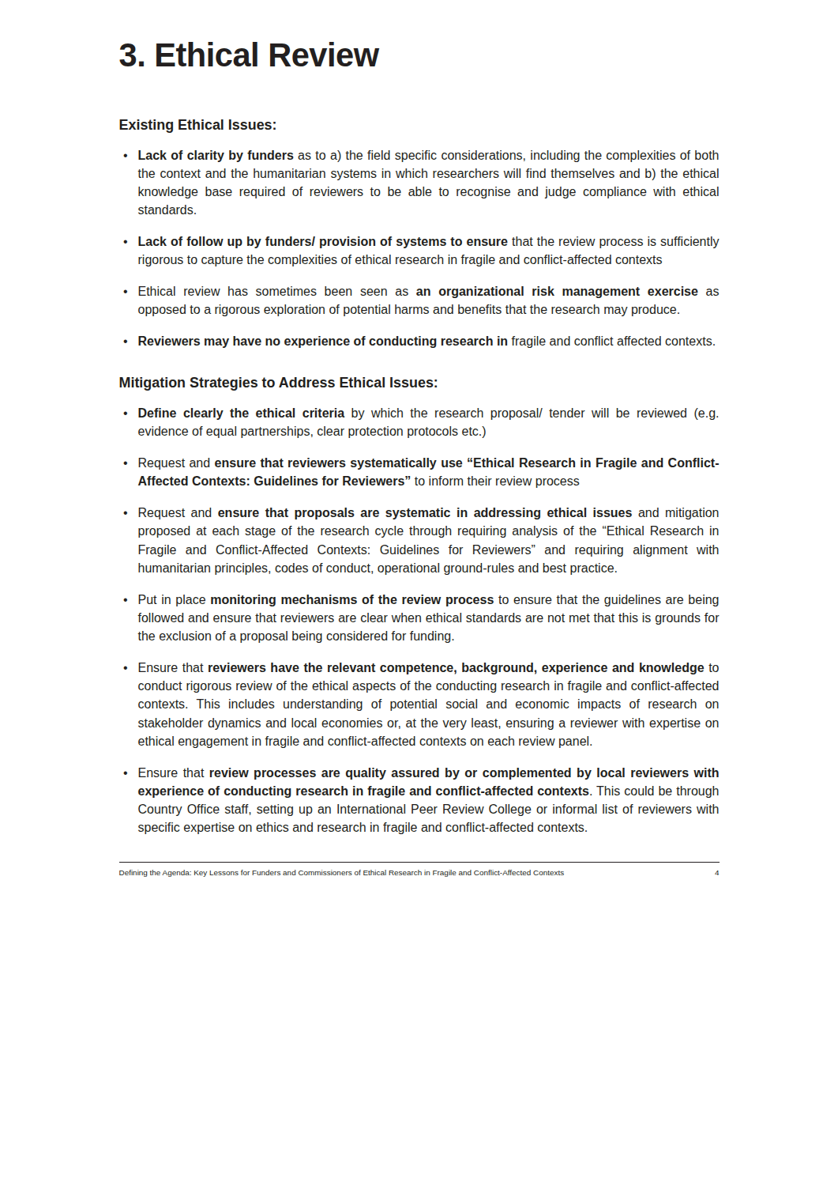3. Ethical Review
Existing Ethical Issues:
Lack of clarity by funders as to a) the field specific considerations, including the complexities of both the context and the humanitarian systems in which researchers will find themselves and b) the ethical knowledge base required of reviewers to be able to recognise and judge compliance with ethical standards.
Lack of follow up by funders/ provision of systems to ensure that the review process is sufficiently rigorous to capture the complexities of ethical research in fragile and conflict-affected contexts
Ethical review has sometimes been seen as an organizational risk management exercise as opposed to a rigorous exploration of potential harms and benefits that the research may produce.
Reviewers may have no experience of conducting research in fragile and conflict affected contexts.
Mitigation Strategies to Address Ethical Issues:
Define clearly the ethical criteria by which the research proposal/ tender will be reviewed (e.g. evidence of equal partnerships, clear protection protocols etc.)
Request and ensure that reviewers systematically use “Ethical Research in Fragile and Conflict-Affected Contexts: Guidelines for Reviewers” to inform their review process
Request and ensure that proposals are systematic in addressing ethical issues and mitigation proposed at each stage of the research cycle through requiring analysis of the “Ethical Research in Fragile and Conflict-Affected Contexts: Guidelines for Reviewers” and requiring alignment with humanitarian principles, codes of conduct, operational ground-rules and best practice.
Put in place monitoring mechanisms of the review process to ensure that the guidelines are being followed and ensure that reviewers are clear when ethical standards are not met that this is grounds for the exclusion of a proposal being considered for funding.
Ensure that reviewers have the relevant competence, background, experience and knowledge to conduct rigorous review of the ethical aspects of the conducting research in fragile and conflict-affected contexts. This includes understanding of potential social and economic impacts of research on stakeholder dynamics and local economies or, at the very least, ensuring a reviewer with expertise on ethical engagement in fragile and conflict-affected contexts on each review panel.
Ensure that review processes are quality assured by or complemented by local reviewers with experience of conducting research in fragile and conflict-affected contexts. This could be through Country Office staff, setting up an International Peer Review College or informal list of reviewers with specific expertise on ethics and research in fragile and conflict-affected contexts.
Defining the Agenda: Key Lessons for Funders and Commissioners of Ethical Research in Fragile and Conflict-Affected Contexts 4